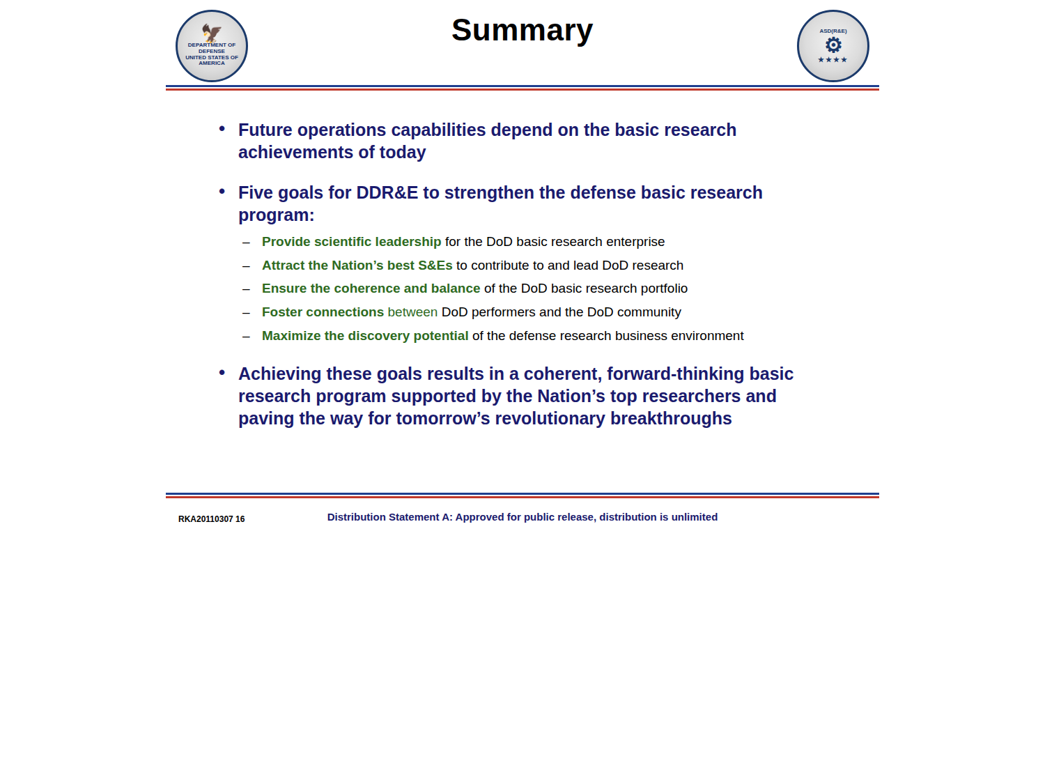🦅 DEPARTMENT OF DEFENSE
UNITED STATES OF AMERICA
Summary
ASD(R&E) ⚙ ★★★★
Future operations capabilities depend on the basic research achievements of today
Five goals for DDR&E to strengthen the defense basic research program:
Provide scientific leadership for the DoD basic research enterprise
Attract the Nation’s best S&Es to contribute to and lead DoD research
Ensure the coherence and balance of the DoD basic research portfolio
Foster connections between DoD performers and the DoD community
Maximize the discovery potential of the defense research business environment
Achieving these goals results in a coherent, forward-thinking basic research program supported by the Nation’s top researchers and paving the way for tomorrow’s revolutionary breakthroughs
RKA20110307 16
Distribution Statement A: Approved for public release, distribution is unlimited